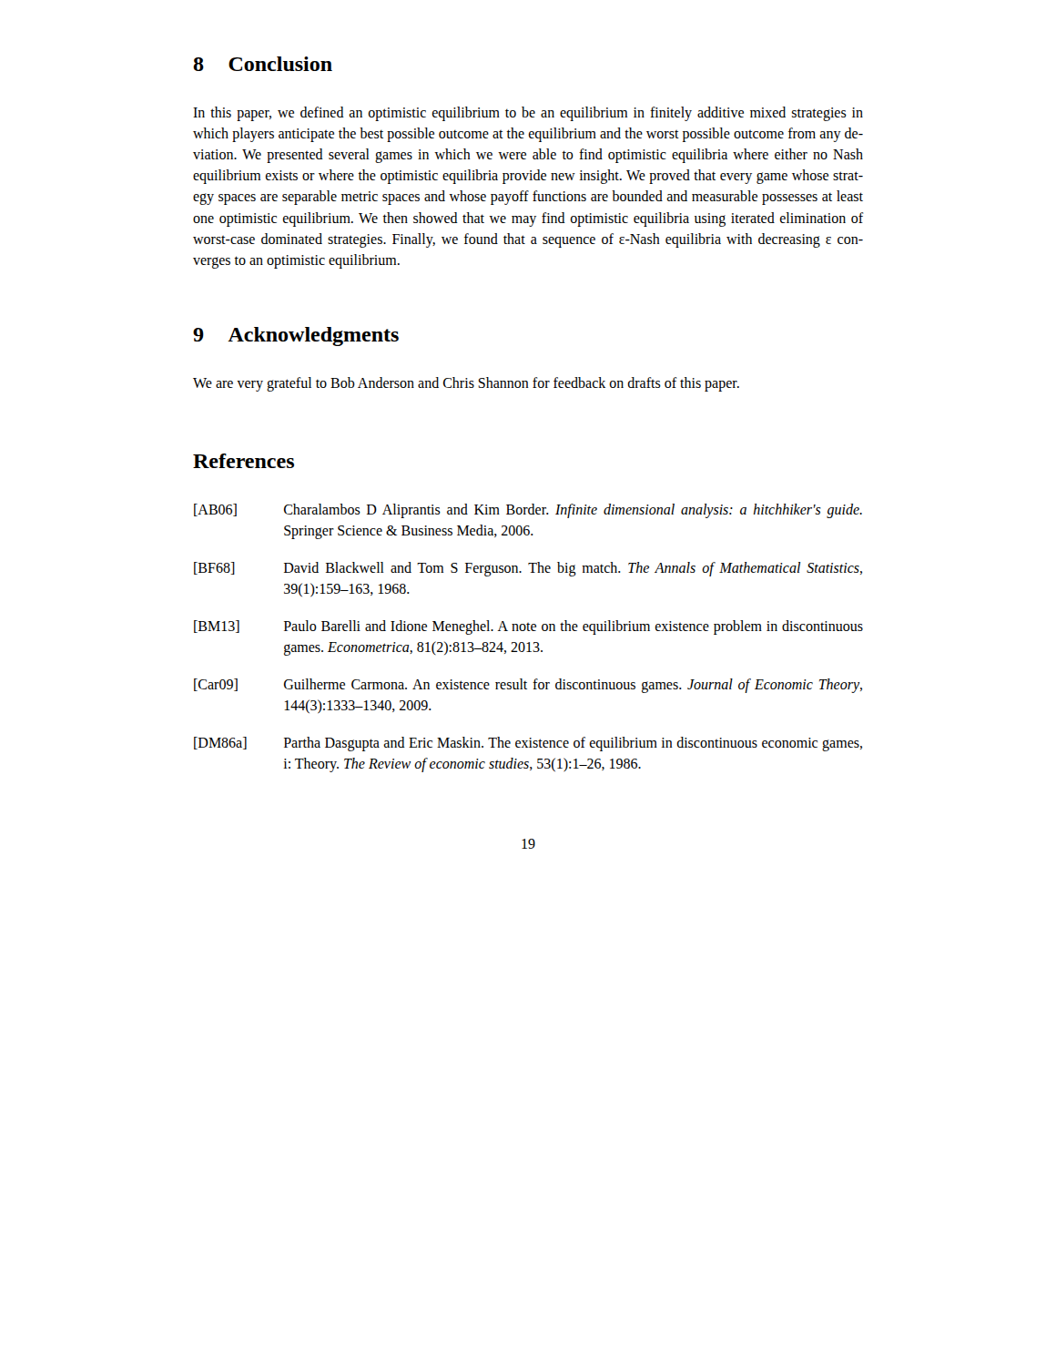8 Conclusion
In this paper, we defined an optimistic equilibrium to be an equilibrium in finitely additive mixed strategies in which players anticipate the best possible outcome at the equilibrium and the worst possible outcome from any deviation. We presented several games in which we were able to find optimistic equilibria where either no Nash equilibrium exists or where the optimistic equilibria provide new insight. We proved that every game whose strategy spaces are separable metric spaces and whose payoff functions are bounded and measurable possesses at least one optimistic equilibrium. We then showed that we may find optimistic equilibria using iterated elimination of worst-case dominated strategies. Finally, we found that a sequence of ε-Nash equilibria with decreasing ε converges to an optimistic equilibrium.
9 Acknowledgments
We are very grateful to Bob Anderson and Chris Shannon for feedback on drafts of this paper.
References
[AB06]
Charalambos D Aliprantis and Kim Border. Infinite dimensional analysis: a hitchhiker's guide. Springer Science & Business Media, 2006.
[BF68]
David Blackwell and Tom S Ferguson. The big match. The Annals of Mathematical Statistics, 39(1):159–163, 1968.
[BM13]
Paulo Barelli and Idione Meneghel. A note on the equilibrium existence problem in discontinuous games. Econometrica, 81(2):813–824, 2013.
[Car09]
Guilherme Carmona. An existence result for discontinuous games. Journal of Economic Theory, 144(3):1333–1340, 2009.
[DM86a]
Partha Dasgupta and Eric Maskin. The existence of equilibrium in discontinuous economic games, i: Theory. The Review of economic studies, 53(1):1–26, 1986.
19